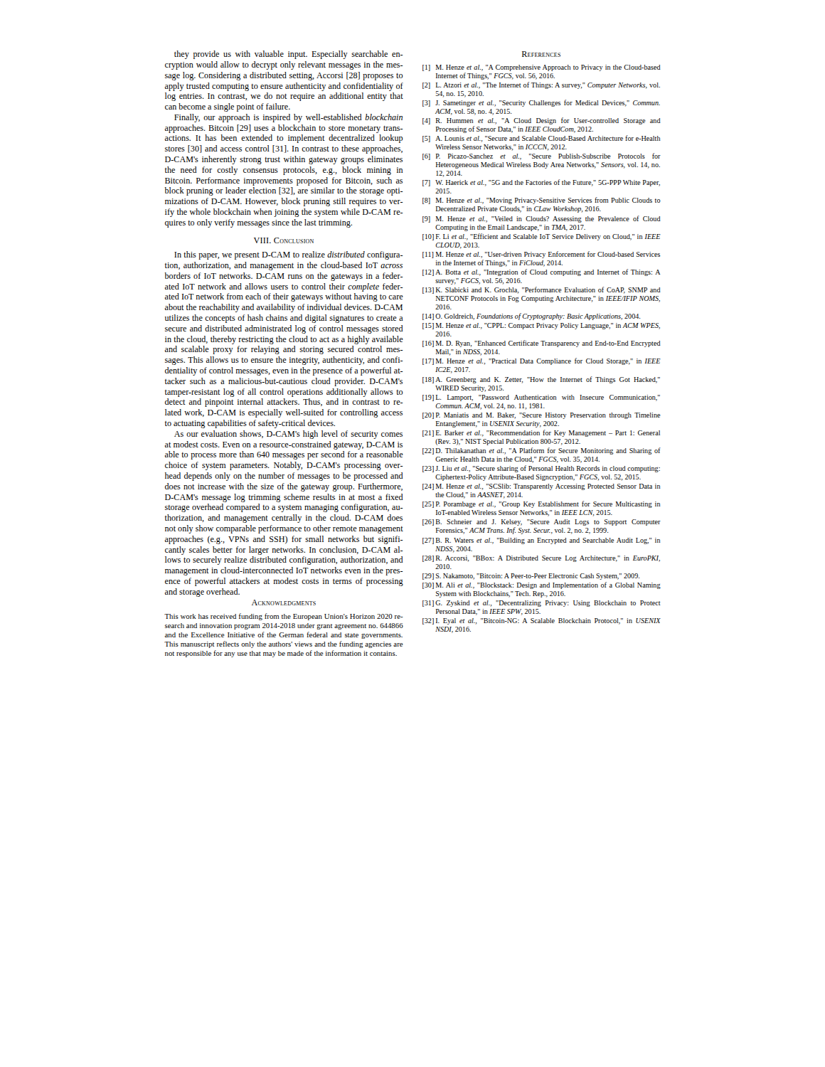they provide us with valuable input. Especially searchable encryption would allow to decrypt only relevant messages in the message log. Considering a distributed setting, Accorsi [28] proposes to apply trusted computing to ensure authenticity and confidentiality of log entries. In contrast, we do not require an additional entity that can become a single point of failure.
Finally, our approach is inspired by well-established blockchain approaches. Bitcoin [29] uses a blockchain to store monetary transactions. It has been extended to implement decentralized lookup stores [30] and access control [31]. In contrast to these approaches, D-CAM's inherently strong trust within gateway groups eliminates the need for costly consensus protocols, e.g., block mining in Bitcoin. Performance improvements proposed for Bitcoin, such as block pruning or leader election [32], are similar to the storage optimizations of D-CAM. However, block pruning still requires to verify the whole blockchain when joining the system while D-CAM requires to only verify messages since the last trimming.
VIII. Conclusion
In this paper, we present D-CAM to realize distributed configuration, authorization, and management in the cloud-based IoT across borders of IoT networks. D-CAM runs on the gateways in a federated IoT network and allows users to control their complete federated IoT network from each of their gateways without having to care about the reachability and availability of individual devices. D-CAM utilizes the concepts of hash chains and digital signatures to create a secure and distributed administrated log of control messages stored in the cloud, thereby restricting the cloud to act as a highly available and scalable proxy for relaying and storing secured control messages. This allows us to ensure the integrity, authenticity, and confidentiality of control messages, even in the presence of a powerful attacker such as a malicious-but-cautious cloud provider. D-CAM's tamper-resistant log of all control operations additionally allows to detect and pinpoint internal attackers. Thus, and in contrast to related work, D-CAM is especially well-suited for controlling access to actuating capabilities of safety-critical devices.
As our evaluation shows, D-CAM's high level of security comes at modest costs. Even on a resource-constrained gateway, D-CAM is able to process more than 640 messages per second for a reasonable choice of system parameters. Notably, D-CAM's processing overhead depends only on the number of messages to be processed and does not increase with the size of the gateway group. Furthermore, D-CAM's message log trimming scheme results in at most a fixed storage overhead compared to a system managing configuration, authorization, and management centrally in the cloud. D-CAM does not only show comparable performance to other remote management approaches (e.g., VPNs and SSH) for small networks but significantly scales better for larger networks. In conclusion, D-CAM allows to securely realize distributed configuration, authorization, and management in cloud-interconnected IoT networks even in the presence of powerful attackers at modest costs in terms of processing and storage overhead.
Acknowledgments
This work has received funding from the European Union's Horizon 2020 research and innovation program 2014-2018 under grant agreement no. 644866 and the Excellence Initiative of the German federal and state governments. This manuscript reflects only the authors' views and the funding agencies are not responsible for any use that may be made of the information it contains.
References
[1] M. Henze et al., "A Comprehensive Approach to Privacy in the Cloud-based Internet of Things," FGCS, vol. 56, 2016.
[2] L. Atzori et al., "The Internet of Things: A survey," Computer Networks, vol. 54, no. 15, 2010.
[3] J. Sametinger et al., "Security Challenges for Medical Devices," Commun. ACM, vol. 58, no. 4, 2015.
[4] R. Hummen et al., "A Cloud Design for User-controlled Storage and Processing of Sensor Data," in IEEE CloudCom, 2012.
[5] A. Lounis et al., "Secure and Scalable Cloud-Based Architecture for e-Health Wireless Sensor Networks," in ICCCN, 2012.
[6] P. Picazo-Sanchez et al., "Secure Publish-Subscribe Protocols for Heterogeneous Medical Wireless Body Area Networks," Sensors, vol. 14, no. 12, 2014.
[7] W. Haerick et al., "5G and the Factories of the Future," 5G-PPP White Paper, 2015.
[8] M. Henze et al., "Moving Privacy-Sensitive Services from Public Clouds to Decentralized Private Clouds," in CLaw Workshop, 2016.
[9] M. Henze et al., "Veiled in Clouds? Assessing the Prevalence of Cloud Computing in the Email Landscape," in TMA, 2017.
[10] F. Li et al., "Efficient and Scalable IoT Service Delivery on Cloud," in IEEE CLOUD, 2013.
[11] M. Henze et al., "User-driven Privacy Enforcement for Cloud-based Services in the Internet of Things," in FiCloud, 2014.
[12] A. Botta et al., "Integration of Cloud computing and Internet of Things: A survey," FGCS, vol. 56, 2016.
[13] K. Slabicki and K. Grochla, "Performance Evaluation of CoAP, SNMP and NETCONF Protocols in Fog Computing Architecture," in IEEE/IFIP NOMS, 2016.
[14] O. Goldreich, Foundations of Cryptography: Basic Applications, 2004.
[15] M. Henze et al., "CPPL: Compact Privacy Policy Language," in ACM WPES, 2016.
[16] M. D. Ryan, "Enhanced Certificate Transparency and End-to-End Encrypted Mail," in NDSS, 2014.
[17] M. Henze et al., "Practical Data Compliance for Cloud Storage," in IEEE IC2E, 2017.
[18] A. Greenberg and K. Zetter, "How the Internet of Things Got Hacked," WIRED Security, 2015.
[19] L. Lamport, "Password Authentication with Insecure Communication," Commun. ACM, vol. 24, no. 11, 1981.
[20] P. Maniatis and M. Baker, "Secure History Preservation through Timeline Entanglement," in USENIX Security, 2002.
[21] E. Barker et al., "Recommendation for Key Management – Part 1: General (Rev. 3)," NIST Special Publication 800-57, 2012.
[22] D. Thilakanathan et al., "A Platform for Secure Monitoring and Sharing of Generic Health Data in the Cloud," FGCS, vol. 35, 2014.
[23] J. Liu et al., "Secure sharing of Personal Health Records in cloud computing: Ciphertext-Policy Attribute-Based Signcryption," FGCS, vol. 52, 2015.
[24] M. Henze et al., "SCSlib: Transparently Accessing Protected Sensor Data in the Cloud," in AASNET, 2014.
[25] P. Porambage et al., "Group Key Establishment for Secure Multicasting in IoT-enabled Wireless Sensor Networks," in IEEE LCN, 2015.
[26] B. Schneier and J. Kelsey, "Secure Audit Logs to Support Computer Forensics," ACM Trans. Inf. Syst. Secur., vol. 2, no. 2, 1999.
[27] B. R. Waters et al., "Building an Encrypted and Searchable Audit Log," in NDSS, 2004.
[28] R. Accorsi, "BBox: A Distributed Secure Log Architecture," in EuroPKI, 2010.
[29] S. Nakamoto, "Bitcoin: A Peer-to-Peer Electronic Cash System," 2009.
[30] M. Ali et al., "Blockstack: Design and Implementation of a Global Naming System with Blockchains," Tech. Rep., 2016.
[31] G. Zyskind et al., "Decentralizing Privacy: Using Blockchain to Protect Personal Data," in IEEE SPW, 2015.
[32] I. Eyal et al., "Bitcoin-NG: A Scalable Blockchain Protocol," in USENIX NSDI, 2016.